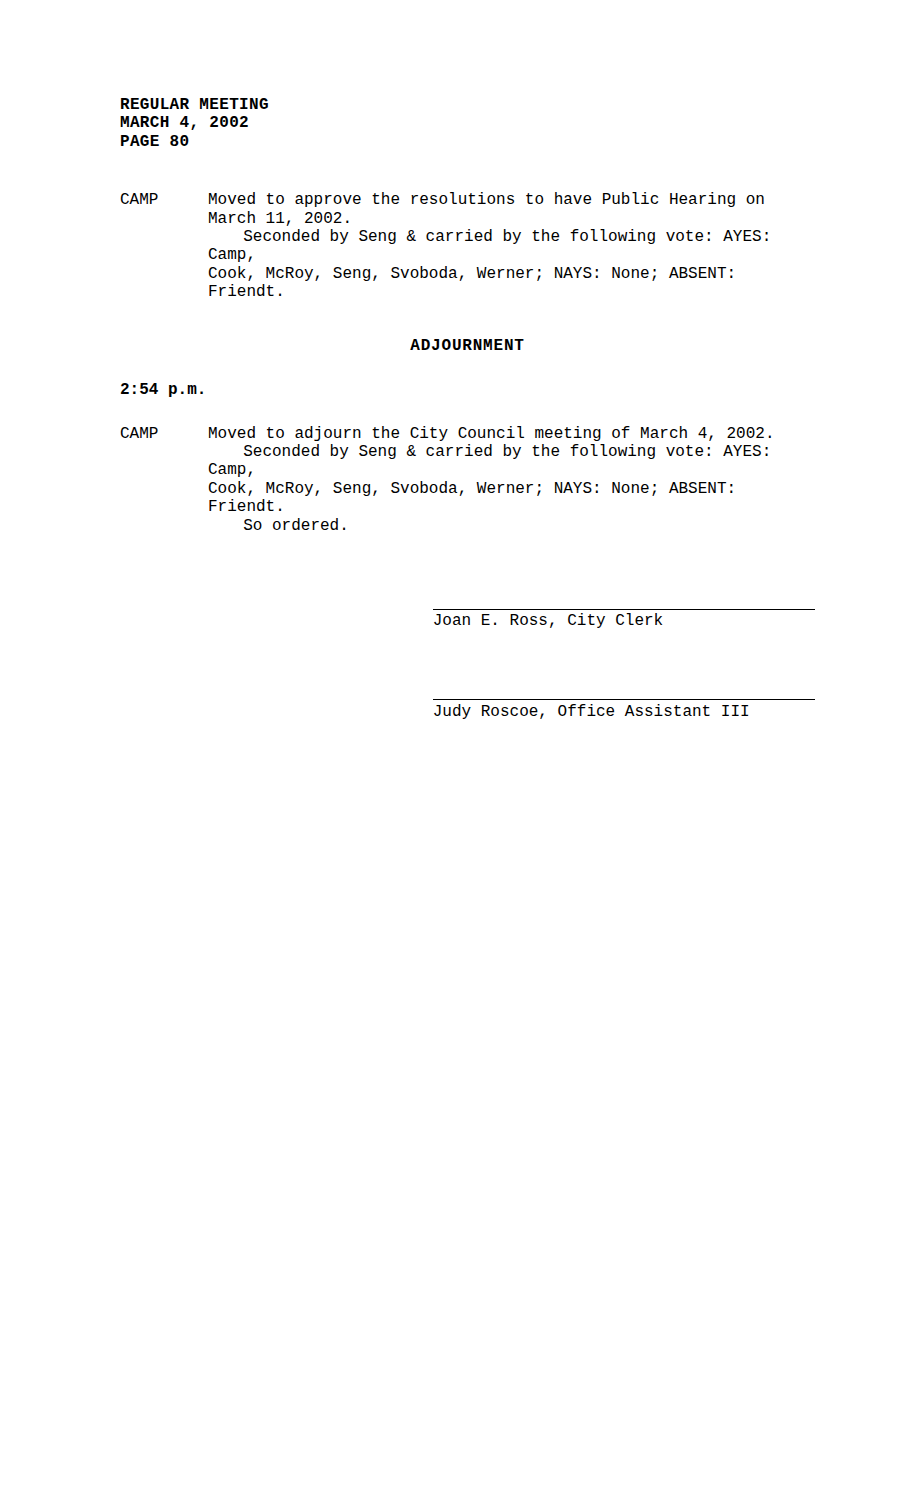REGULAR MEETING
MARCH 4, 2002
PAGE 80
| CAMP | Moved to approve the resolutions to have Public Hearing on March 11, 2002. Seconded by Seng & carried by the following vote: AYES: Camp, Cook, McRoy, Seng, Svoboda, Werner; NAYS: None; ABSENT: Friendt. |
ADJOURNMENT
2:54 p.m.
| CAMP | Moved to adjourn the City Council meeting of March 4, 2002. Seconded by Seng & carried by the following vote: AYES: Camp, Cook, McRoy, Seng, Svoboda, Werner; NAYS: None; ABSENT: Friendt. So ordered. |
Joan E. Ross, City Clerk
Judy Roscoe, Office Assistant III